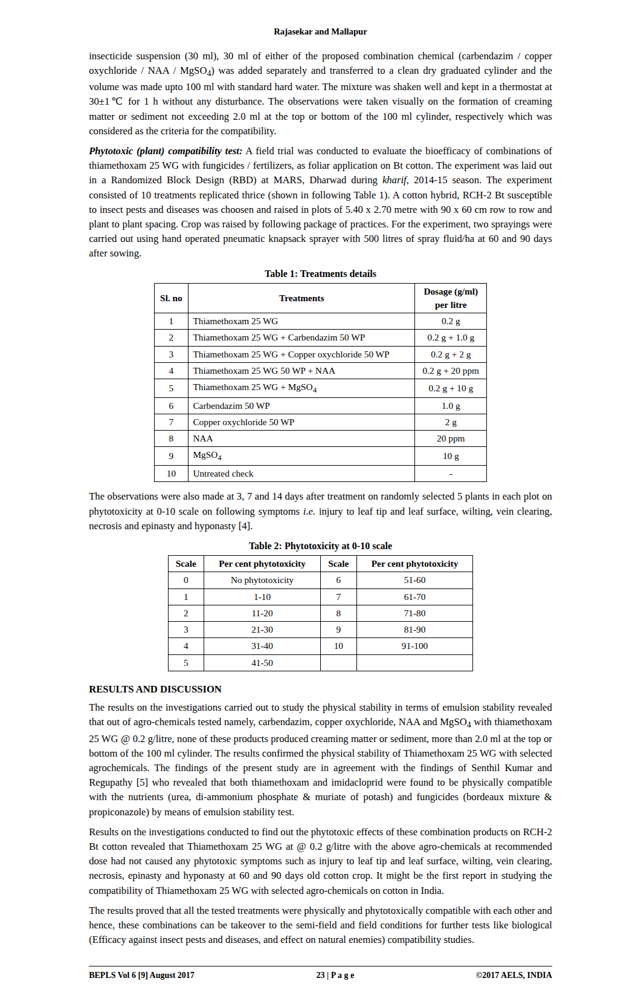Rajasekar and Mallapur
insecticide suspension (30 ml), 30 ml of either of the proposed combination chemical (carbendazim / copper oxychloride / NAA / MgSO4) was added separately and transferred to a clean dry graduated cylinder and the volume was made upto 100 ml with standard hard water. The mixture was shaken well and kept in a thermostat at 30±1℃ for 1 h without any disturbance. The observations were taken visually on the formation of creaming matter or sediment not exceeding 2.0 ml at the top or bottom of the 100 ml cylinder, respectively which was considered as the criteria for the compatibility.
Phytotoxic (plant) compatibility test: A field trial was conducted to evaluate the bioefficacy of combinations of thiamethoxam 25 WG with fungicides / fertilizers, as foliar application on Bt cotton. The experiment was laid out in a Randomized Block Design (RBD) at MARS, Dharwad during kharif, 2014-15 season. The experiment consisted of 10 treatments replicated thrice (shown in following Table 1). A cotton hybrid, RCH-2 Bt susceptible to insect pests and diseases was choosen and raised in plots of 5.40 x 2.70 metre with 90 x 60 cm row to row and plant to plant spacing. Crop was raised by following package of practices. For the experiment, two sprayings were carried out using hand operated pneumatic knapsack sprayer with 500 litres of spray fluid/ha at 60 and 90 days after sowing.
Table 1: Treatments details
| Sl. no | Treatments | Dosage (g/ml) per litre |
| --- | --- | --- |
| 1 | Thiamethoxam 25 WG | 0.2 g |
| 2 | Thiamethoxam 25 WG + Carbendazim 50 WP | 0.2 g + 1.0 g |
| 3 | Thiamethoxam 25 WG + Copper oxychloride 50 WP | 0.2 g + 2 g |
| 4 | Thiamethoxam 25 WG 50 WP + NAA | 0.2 g + 20 ppm |
| 5 | Thiamethoxam 25 WG + MgSO 4 | 0.2 g + 10 g |
| 6 | Carbendazim 50 WP | 1.0 g |
| 7 | Copper oxychloride 50 WP | 2 g |
| 8 | NAA | 20 ppm |
| 9 | MgSO 4 | 10 g |
| 10 | Untreated check | - |
The observations were also made at 3, 7 and 14 days after treatment on randomly selected 5 plants in each plot on phytotoxicity at 0-10 scale on following symptoms i.e. injury to leaf tip and leaf surface, wilting, vein clearing, necrosis and epinasty and hyponasty [4].
Table 2: Phytotoxicity at 0-10 scale
| Scale | Per cent phytotoxicity | Scale | Per cent phytotoxicity |
| --- | --- | --- | --- |
| 0 | No phytotoxicity | 6 | 51-60 |
| 1 | 1-10 | 7 | 61-70 |
| 2 | 11-20 | 8 | 71-80 |
| 3 | 21-30 | 9 | 81-90 |
| 4 | 31-40 | 10 | 91-100 |
| 5 | 41-50 | | |
Results and Discussion
The results on the investigations carried out to study the physical stability in terms of emulsion stability revealed that out of agro-chemicals tested namely, carbendazim, copper oxychloride, NAA and MgSO4 with thiamethoxam 25 WG @ 0.2 g/litre, none of these products produced creaming matter or sediment, more than 2.0 ml at the top or bottom of the 100 ml cylinder. The results confirmed the physical stability of Thiamethoxam 25 WG with selected agrochemicals. The findings of the present study are in agreement with the findings of Senthil Kumar and Regupathy [5] who revealed that both thiamethoxam and imidacloprid were found to be physically compatible with the nutrients (urea, di-ammonium phosphate & muriate of potash) and fungicides (bordeaux mixture & propiconazole) by means of emulsion stability test.
Results on the investigations conducted to find out the phytotoxic effects of these combination products on RCH-2 Bt cotton revealed that Thiamethoxam 25 WG at @ 0.2 g/litre with the above agro-chemicals at recommended dose had not caused any phytotoxic symptoms such as injury to leaf tip and leaf surface, wilting, vein clearing, necrosis, epinasty and hyponasty at 60 and 90 days old cotton crop. It might be the first report in studying the compatibility of Thiamethoxam 25 WG with selected agro-chemicals on cotton in India.
The results proved that all the tested treatments were physically and phytotoxically compatible with each other and hence, these combinations can be takeover to the semi-field and field conditions for further tests like biological (Efficacy against insect pests and diseases, and effect on natural enemies) compatibility studies.
BEPLS Vol 6 [9] August 2017 23 | P a g e ©2017 AELS, INDIA